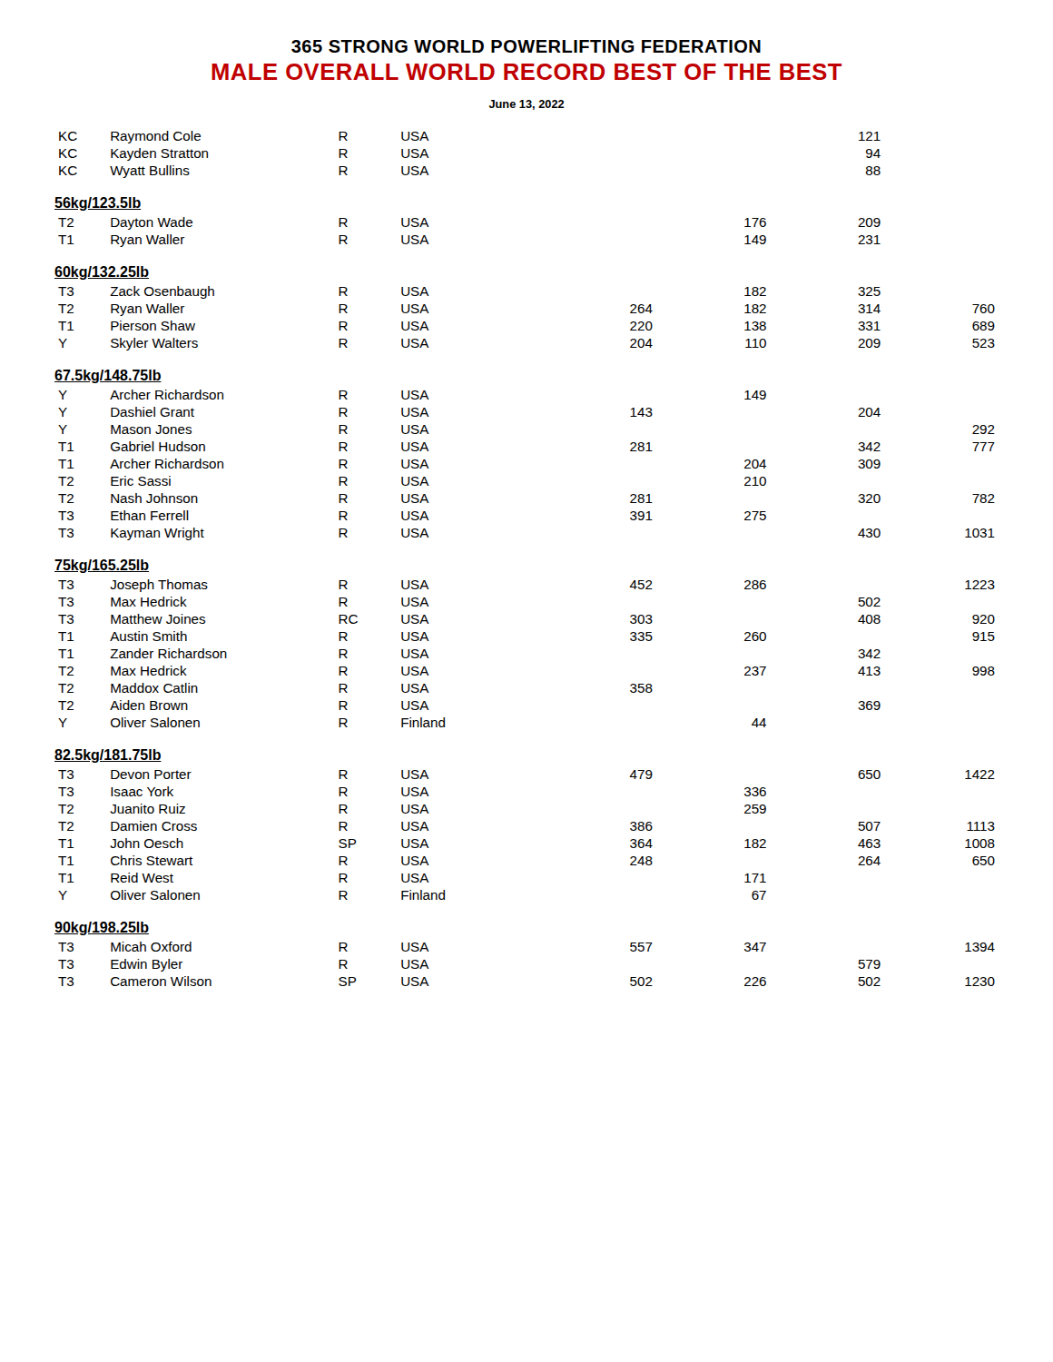365 STRONG WORLD POWERLIFTING FEDERATION
MALE OVERALL WORLD RECORD BEST OF THE BEST
June 13, 2022
| KC | Raymond Cole | R | USA | | | 121 | |
| KC | Kayden Stratton | R | USA | | | 94 | |
| KC | Wyatt Bullins | R | USA | | | 88 | |
56kg/123.5lb
| T2 | Dayton Wade | R | USA | | 176 | 209 | |
| T1 | Ryan Waller | R | USA | | 149 | 231 | |
60kg/132.25lb
| T3 | Zack Osenbaugh | R | USA | | 182 | 325 | |
| T2 | Ryan Waller | R | USA | 264 | 182 | 314 | 760 |
| T1 | Pierson Shaw | R | USA | 220 | 138 | 331 | 689 |
| Y | Skyler Walters | R | USA | 204 | 110 | 209 | 523 |
67.5kg/148.75lb
| Y | Archer Richardson | R | USA | | 149 | | |
| Y | Dashiel Grant | R | USA | 143 | | 204 | |
| Y | Mason Jones | R | USA | | | | 292 |
| T1 | Gabriel Hudson | R | USA | 281 | | 342 | 777 |
| T1 | Archer Richardson | R | USA | | 204 | 309 | |
| T2 | Eric Sassi | R | USA | | 210 | | |
| T2 | Nash Johnson | R | USA | 281 | | 320 | 782 |
| T3 | Ethan Ferrell | R | USA | 391 | 275 | | |
| T3 | Kayman Wright | R | USA | | | 430 | 1031 |
75kg/165.25lb
| T3 | Joseph Thomas | R | USA | 452 | 286 | | 1223 |
| T3 | Max Hedrick | R | USA | | | 502 | |
| T3 | Matthew Joines | RC | USA | 303 | | 408 | 920 |
| T1 | Austin Smith | R | USA | 335 | 260 | | 915 |
| T1 | Zander Richardson | R | USA | | | 342 | |
| T2 | Max Hedrick | R | USA | | 237 | 413 | 998 |
| T2 | Maddox Catlin | R | USA | 358 | | | |
| T2 | Aiden Brown | R | USA | | | 369 | |
| Y | Oliver Salonen | R | Finland | | 44 | | |
82.5kg/181.75lb
| T3 | Devon Porter | R | USA | 479 | | 650 | 1422 |
| T3 | Isaac York | R | USA | | 336 | | |
| T2 | Juanito Ruiz | R | USA | | 259 | | |
| T2 | Damien Cross | R | USA | 386 | | 507 | 1113 |
| T1 | John Oesch | SP | USA | 364 | 182 | 463 | 1008 |
| T1 | Chris Stewart | R | USA | 248 | | 264 | 650 |
| T1 | Reid West | R | USA | | 171 | | |
| Y | Oliver Salonen | R | Finland | | 67 | | |
90kg/198.25lb
| T3 | Micah Oxford | R | USA | 557 | 347 | | 1394 |
| T3 | Edwin Byler | R | USA | | | 579 | |
| T3 | Cameron Wilson | SP | USA | 502 | 226 | 502 | 1230 |